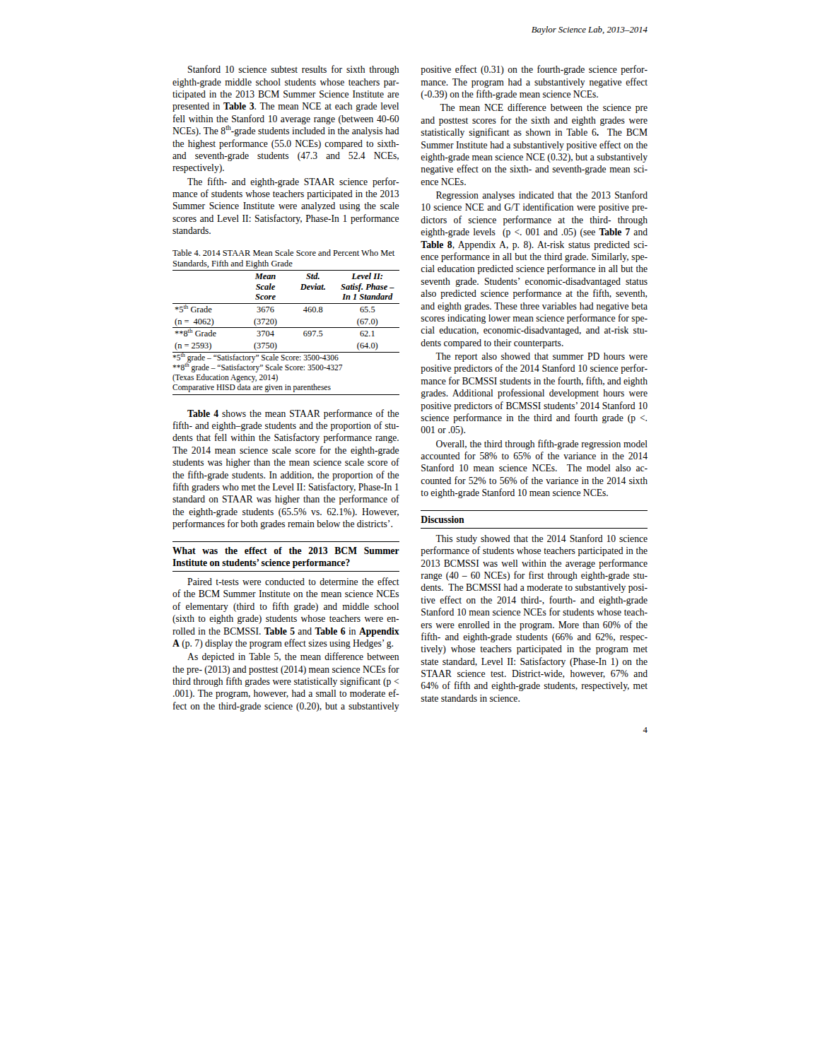Baylor Science Lab, 2013–2014
Stanford 10 science subtest results for sixth through eighth-grade middle school students whose teachers participated in the 2013 BCM Summer Science Institute are presented in Table 3. The mean NCE at each grade level fell within the Stanford 10 average range (between 40-60 NCEs). The 8th-grade students included in the analysis had the highest performance (55.0 NCEs) compared to sixth- and seventh-grade students (47.3 and 52.4 NCEs, respectively).
The fifth- and eighth-grade STAAR science performance of students whose teachers participated in the 2013 Summer Science Institute were analyzed using the scale scores and Level II: Satisfactory, Phase-In 1 performance standards.
Table 4. 2014 STAAR Mean Scale Score and Percent Who Met Standards, Fifth and Eighth Grade
| | Mean Scale Score | Std. Deviat. | Level II: Satisf. Phase – In 1 Standard |
| --- | --- | --- | --- |
| *5 th Grade | 3676 | 460.8 | 65.5 |
| (n = 4062) | (3720) | | (67.0) |
| **8 th Grade | 3704 | 697.5 | 62.1 |
| (n = 2593) | (3750) | | (64.0) |
*5th grade – “Satisfactory” Scale Score: 3500-4306
**8th grade – “Satisfactory” Scale Score: 3500-4327
(Texas Education Agency, 2014)
Comparative HISD data are given in parentheses
Table 4 shows the mean STAAR performance of the fifth- and eighth–grade students and the proportion of students that fell within the Satisfactory performance range. The 2014 mean science scale score for the eighth-grade students was higher than the mean science scale score of the fifth-grade students. In addition, the proportion of the fifth graders who met the Level II: Satisfactory, Phase-In 1 standard on STAAR was higher than the performance of the eighth-grade students (65.5% vs. 62.1%). However, performances for both grades remain below the districts’.
What was the effect of the 2013 BCM Summer Institute on students’ science performance?
Paired t-tests were conducted to determine the effect of the BCM Summer Institute on the mean science NCEs of elementary (third to fifth grade) and middle school (sixth to eighth grade) students whose teachers were enrolled in the BCMSSI. Table 5 and Table 6 in Appendix A (p. 7) display the program effect sizes using Hedges’ g.
As depicted in Table 5, the mean difference between the pre- (2013) and posttest (2014) mean science NCEs for third through fifth grades were statistically significant (p < .001). The program, however, had a small to moderate effect on the third-grade science (0.20), but a substantively positive effect (0.31) on the fourth-grade science performance. The program had a substantively negative effect (-0.39) on the fifth-grade mean science NCEs.
The mean NCE difference between the science pre and posttest scores for the sixth and eighth grades were statistically significant as shown in Table 6. The BCM Summer Institute had a substantively positive effect on the eighth-grade mean science NCE (0.32), but a substantively negative effect on the sixth- and seventh-grade mean science NCEs.
Regression analyses indicated that the 2013 Stanford 10 science NCE and G/T identification were positive predictors of science performance at the third- through eighth-grade levels (p <. 001 and .05) (see Table 7 and Table 8, Appendix A, p. 8). At-risk status predicted science performance in all but the third grade. Similarly, special education predicted science performance in all but the seventh grade. Students’ economic-disadvantaged status also predicted science performance at the fifth, seventh, and eighth grades. These three variables had negative beta scores indicating lower mean science performance for special education, economic-disadvantaged, and at-risk students compared to their counterparts.
The report also showed that summer PD hours were positive predictors of the 2014 Stanford 10 science performance for BCMSSI students in the fourth, fifth, and eighth grades. Additional professional development hours were positive predictors of BCMSSI students’ 2014 Stanford 10 science performance in the third and fourth grade (p <. 001 or .05).
Overall, the third through fifth-grade regression model accounted for 58% to 65% of the variance in the 2014 Stanford 10 mean science NCEs. The model also accounted for 52% to 56% of the variance in the 2014 sixth to eighth-grade Stanford 10 mean science NCEs.
Discussion
This study showed that the 2014 Stanford 10 science performance of students whose teachers participated in the 2013 BCMSSI was well within the average performance range (40 – 60 NCEs) for first through eighth-grade students. The BCMSSI had a moderate to substantively positive effect on the 2014 third-, fourth- and eighth-grade Stanford 10 mean science NCEs for students whose teachers were enrolled in the program. More than 60% of the fifth- and eighth-grade students (66% and 62%, respectively) whose teachers participated in the program met state standard, Level II: Satisfactory (Phase-In 1) on the STAAR science test. District-wide, however, 67% and 64% of fifth and eighth-grade students, respectively, met state standards in science.
4